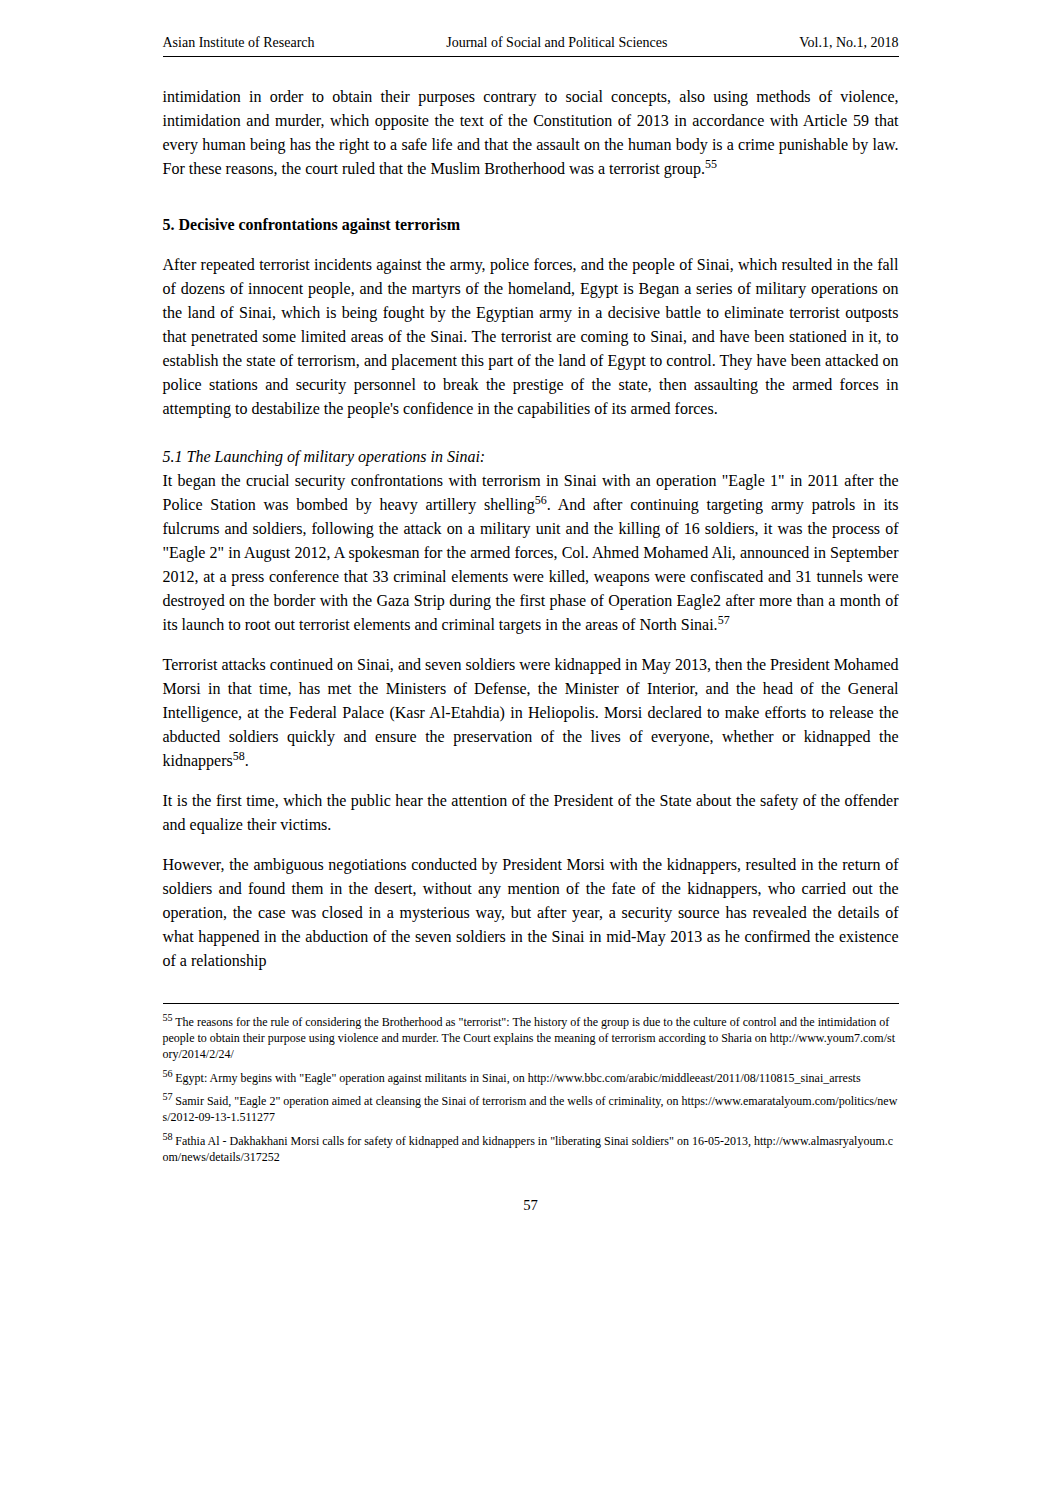Asian Institute of Research Journal of Social and Political Sciences Vol.1, No.1, 2018
intimidation in order to obtain their purposes contrary to social concepts, also using methods of violence, intimidation and murder, which opposite the text of the Constitution of 2013 in accordance with Article 59 that every human being has the right to a safe life and that the assault on the human body is a crime punishable by law. For these reasons, the court ruled that the Muslim Brotherhood was a terrorist group.55
5. Decisive confrontations against terrorism
After repeated terrorist incidents against the army, police forces, and the people of Sinai, which resulted in the fall of dozens of innocent people, and the martyrs of the homeland, Egypt is Began a series of military operations on the land of Sinai, which is being fought by the Egyptian army in a decisive battle to eliminate terrorist outposts that penetrated some limited areas of the Sinai. The terrorist are coming to Sinai, and have been stationed in it, to establish the state of terrorism, and placement this part of the land of Egypt to control. They have been attacked on police stations and security personnel to break the prestige of the state, then assaulting the armed forces in attempting to destabilize the people's confidence in the capabilities of its armed forces.
5.1 The Launching of military operations in Sinai:
It began the crucial security confrontations with terrorism in Sinai with an operation "Eagle 1" in 2011 after the Police Station was bombed by heavy artillery shelling56. And after continuing targeting army patrols in its fulcrums and soldiers, following the attack on a military unit and the killing of 16 soldiers, it was the process of "Eagle 2" in August 2012, A spokesman for the armed forces, Col. Ahmed Mohamed Ali, announced in September 2012, at a press conference that 33 criminal elements were killed, weapons were confiscated and 31 tunnels were destroyed on the border with the Gaza Strip during the first phase of Operation Eagle2 after more than a month of its launch to root out terrorist elements and criminal targets in the areas of North Sinai.57
Terrorist attacks continued on Sinai, and seven soldiers were kidnapped in May 2013, then the President Mohamed Morsi in that time, has met the Ministers of Defense, the Minister of Interior, and the head of the General Intelligence, at the Federal Palace (Kasr Al-Etahdia) in Heliopolis. Morsi declared to make efforts to release the abducted soldiers quickly and ensure the preservation of the lives of everyone, whether or kidnapped the kidnappers58.
It is the first time, which the public hear the attention of the President of the State about the safety of the offender and equalize their victims.
However, the ambiguous negotiations conducted by President Morsi with the kidnappers, resulted in the return of soldiers and found them in the desert, without any mention of the fate of the kidnappers, who carried out the operation, the case was closed in a mysterious way, but after year, a security source has revealed the details of what happened in the abduction of the seven soldiers in the Sinai in mid-May 2013 as he confirmed the existence of a relationship
55 The reasons for the rule of considering the Brotherhood as "terrorist": The history of the group is due to the culture of control and the intimidation of people to obtain their purpose using violence and murder. The Court explains the meaning of terrorism according to Sharia on http://www.youm7.com/story/2014/2/24/
56 Egypt: Army begins with "Eagle" operation against militants in Sinai, on http://www.bbc.com/arabic/middleeast/2011/08/110815_sinai_arrests
57 Samir Said, "Eagle 2" operation aimed at cleansing the Sinai of terrorism and the wells of criminality, on https://www.emaratalyoum.com/politics/news/2012-09-13-1.511277
58 Fathia Al - Dakhakhani Morsi calls for safety of kidnapped and kidnappers in "liberating Sinai soldiers" on 16-05-2013, http://www.almasryalyoum.com/news/details/317252
57